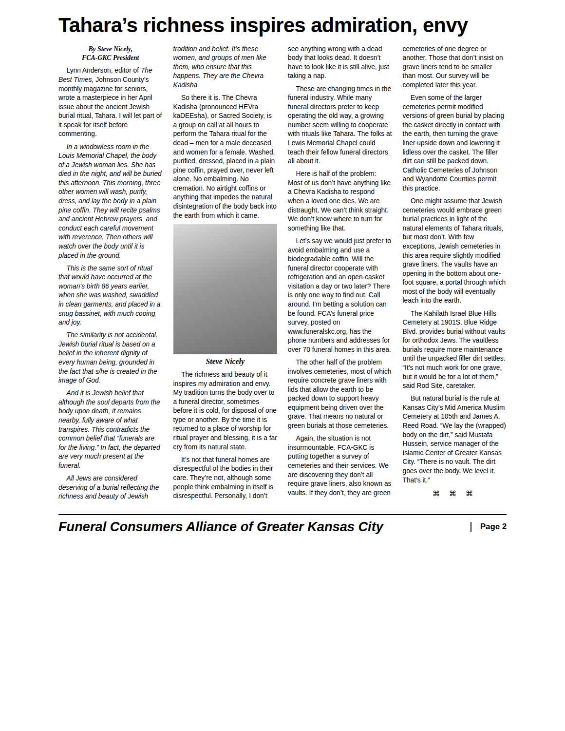Tahara’s richness inspires admiration, envy
By Steve Nicely,
FCA-GKC President
Lynn Anderson, editor of The Best Times, Johnson County’s monthly magazine for seniors, wrote a masterpiece in her April issue about the ancient Jewish burial ritual, Tahara. I will let part of it speak for itself before commenting.
In a windowless room in the Louis Memorial Chapel, the body of a Jewish woman lies. She has died in the night, and will be buried this afternoon. This morning, three other women will wash, purify, dress, and lay the body in a plain pine coffin. They will recite psalms and ancient Hebrew prayers, and conduct each careful movement with reverence. Then others will watch over the body until it is placed in the ground.
This is the same sort of ritual that would have occurred at the woman’s birth 86 years earlier, when she was washed, swaddled in clean garments, and placed in a snug bassinet, with much cooing and joy.
The similarity is not accidental. Jewish burial ritual is based on a belief in the inherent dignity of every human being, grounded in the fact that s/he is created in the image of God.
And it is Jewish belief that although the soul departs from the body upon death, it remains nearby, fully aware of what transpires. This contradicts the common belief that “funerals are for the living.” In fact, the departed are very much present at the funeral.
All Jews are considered deserving of a burial reflecting the richness and beauty of Jewish tradition and belief. It’s these women, and groups of men like them, who ensure that this happens. They are the Chevra Kadisha.
So there it is. The Chevra Kadisha (pronounced HEVra kaDEEsha), or Sacred Society, is a group on call at all hours to perform the Tahara ritual for the dead – men for a male deceased and women for a female. Washed, purified, dressed, placed in a plain pine coffin, prayed over, never left alone. No embalming. No cremation. No airtight coffins or anything that impedes the natural disintegration of the body back into the earth from which it came.
Steve Nicely
The richness and beauty of it inspires my admiration and envy. My tradition turns the body over to a funeral director, sometimes before it is cold, for disposal of one type or another. By the time it is returned to a place of worship for ritual prayer and blessing, it is a far cry from its natural state.
It’s not that funeral homes are disrespectful of the bodies in their care. They’re not, although some people think embalming in itself is disrespectful. Personally, I don’t see anything wrong with a dead body that looks dead. It doesn’t have to look like it is still alive, just taking a nap.
These are changing times in the funeral industry. While many funeral directors prefer to keep operating the old way, a growing number seem willing to cooperate with rituals like Tahara. The folks at Lewis Memorial Chapel could teach their fellow funeral directors all about it.
Here is half of the problem: Most of us don’t have anything like a Chevra Kadisha to respond when a loved one dies. We are distraught. We can’t think straight. We don’t know where to turn for something like that.
Let’s say we would just prefer to avoid embalming and use a biodegradable coffin. Will the funeral director cooperate with refrigeration and an open-casket visitation a day or two later? There is only one way to find out. Call around. I’m betting a solution can be found. FCA’s funeral price survey, posted on www.funeralskc.org, has the phone numbers and addresses for over 70 funeral homes in this area.
The other half of the problem involves cemeteries, most of which require concrete grave liners with lids that allow the earth to be packed down to support heavy equipment being driven over the grave. That means no natural or green burials at those cemeteries.
Again, the situation is not insurmountable. FCA-GKC is putting together a survey of cemeteries and their services. We are discovering they don’t all require grave liners, also known as vaults. If they don’t, they are green cemeteries of one degree or another. Those that don’t insist on grave liners tend to be smaller than most. Our survey will be completed later this year.
Even some of the larger cemeteries permit modified versions of green burial by placing the casket directly in contact with the earth, then turning the grave liner upside down and lowering it lidless over the casket. The filler dirt can still be packed down. Catholic Cemeteries of Johnson and Wyandotte Counties permit this practice.
One might assume that Jewish cemeteries would embrace green burial practices in light of the natural elements of Tahara rituals, but most don’t. With few exceptions, Jewish cemeteries in this area require slightly modified grave liners. The vaults have an opening in the bottom about one-foot square, a portal through which most of the body will eventually leach into the earth.
The Kahilath Israel Blue Hills Cemetery at 1901S. Blue Ridge Blvd. provides burial without vaults for orthodox Jews. The vaultless burials require more maintenance until the unpacked filler dirt settles. “It’s not much work for one grave, but it would be for a lot of them,” said Rod Site, caretaker.
But natural burial is the rule at Kansas City’s Mid America Muslim Cemetery at 105th and James A. Reed Road. “We lay the (wrapped) body on the dirt,” said Mustafa Hussein, service manager of the Islamic Center of Greater Kansas City. “There is no vault. The dirt goes over the body. We level it. That’s it.”
⌘ ⌘ ⌘
Funeral Consumers Alliance of Greater Kansas City Page 2